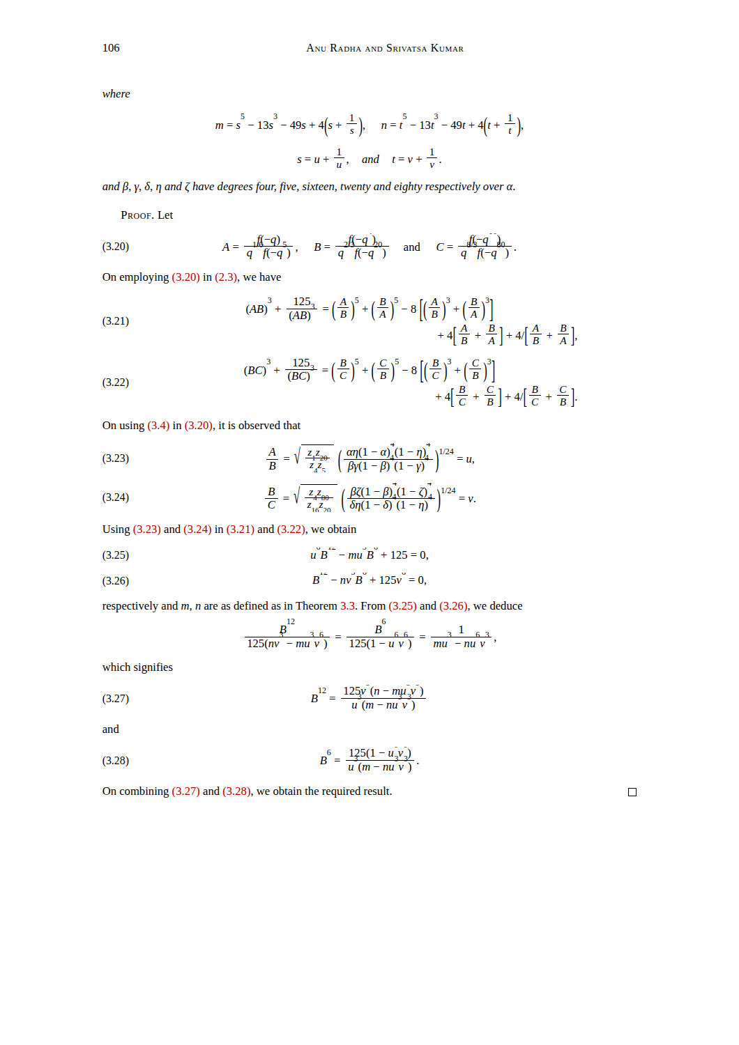106 Anu Radha and Srivatsa Kumar
where
m = s5 − 13s3 − 49s + 4(s + 1 s), n = t5 − 13t3 − 49t + 4(t + 1 t),
s = u + 1 u, and t = v + 1 v.
and β, γ, δ, η and ζ have degrees four, five, sixteen, twenty and eighty respectively over α.
Proof. Let
(3.20) A = f(−q) q1/6f(−q5), B = f(−q4) q2/3f(−q20) and C = f(−q16) q8/3f(−q80).
On employing (3.20) in (2.3), we have
(3.21) (AB)3 + 125(AB)3 = (AB)5 + (BA)5 − 8 [(AB)3 + (BA)3] + 4[AB + BA] + 4/[AB + BA],
(3.22) (BC)3 + 125(BC)3 = (BC)5 + (CB)5 − 8 [(BC)3 + (CB)3] + 4[BC + CB] + 4/[BC + CB].
On using (3.4) in (3.20), it is observed that
(3.23) AB = z1z20 z4z5 (αη(1 − α)4(1 − η)4 βγ(1 − β)4(1 − γ)4)1/24 = u,
(3.24) BC = z4z80 z16z20 (βζ(1 − β)4(1 − ζ)4 δη(1 − δ)4(1 − η)4)1/24 = v.
Using (3.23) and (3.24) in (3.21) and (3.22), we obtain
(3.25) u6B12 − mu3B6 + 125 = 0,
(3.26) B12 − nv3B6 + 125v6 = 0,
respectively and m, n are as defined as in Theorem 3.3. From (3.25) and (3.26), we deduce
B12125(nv3 − mu3v6) = B6125(1 − u6v6) = 1 mu3 − nu6v3,
which signifies
(3.27) B12 = 125v3(n − mu3v3) u3(m − nu3v3)
and
(3.28) B6 = 125(1 − u6v6) u3(m − nu3v3).
On combining (3.27) and (3.28), we obtain the required result.